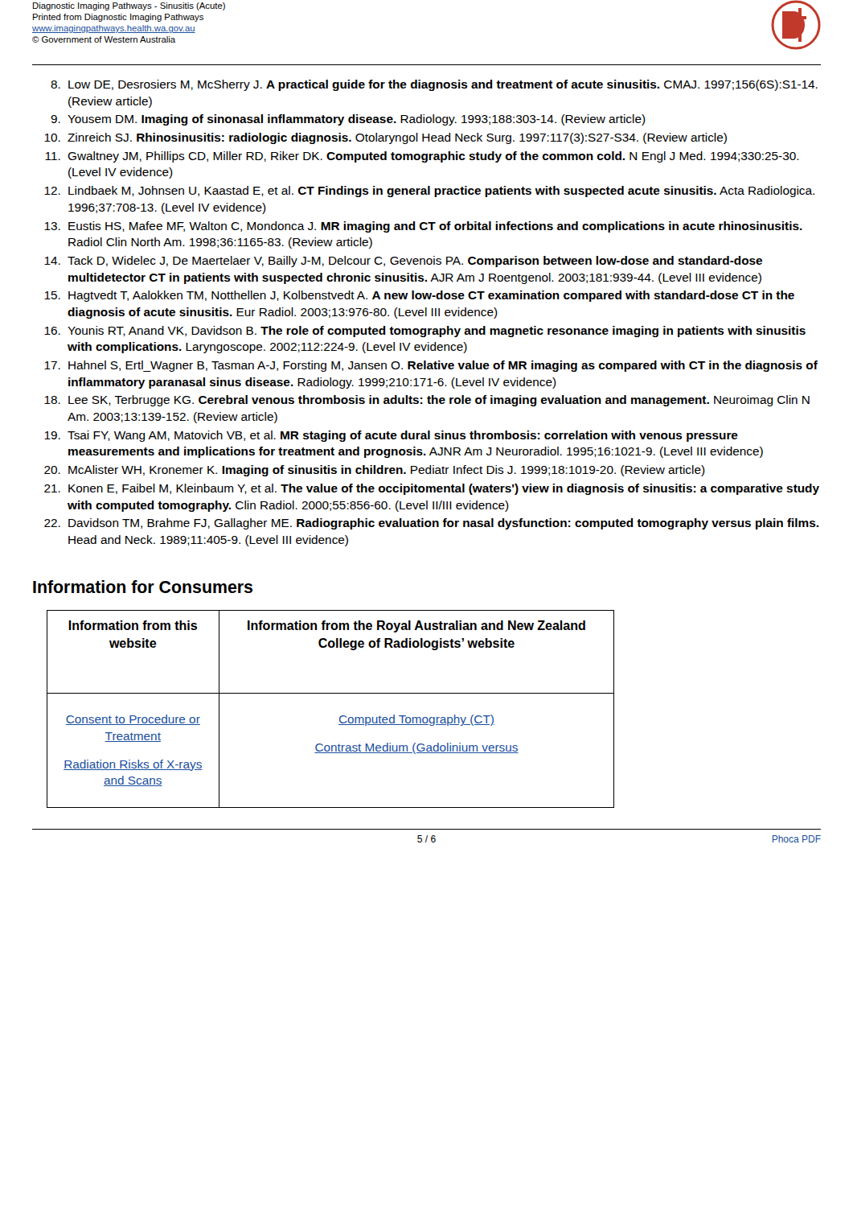Diagnostic Imaging Pathways - Sinusitis (Acute)
Printed from Diagnostic Imaging Pathways
www.imagingpathways.health.wa.gov.au
© Government of Western Australia
Low DE, Desrosiers M, McSherry J. A practical guide for the diagnosis and treatment of acute sinusitis. CMAJ. 1997;156(6S):S1-14. (Review article)
Yousem DM. Imaging of sinonasal inflammatory disease. Radiology. 1993;188:303-14. (Review article)
Zinreich SJ. Rhinosinusitis: radiologic diagnosis. Otolaryngol Head Neck Surg. 1997:117(3):S27-S34. (Review article)
Gwaltney JM, Phillips CD, Miller RD, Riker DK. Computed tomographic study of the common cold. N Engl J Med. 1994;330:25-30. (Level IV evidence)
Lindbaek M, Johnsen U, Kaastad E, et al. CT Findings in general practice patients with suspected acute sinusitis. Acta Radiologica. 1996;37:708-13. (Level IV evidence)
Eustis HS, Mafee MF, Walton C, Mondonca J. MR imaging and CT of orbital infections and complications in acute rhinosinusitis. Radiol Clin North Am. 1998;36:1165-83. (Review article)
Tack D, Widelec J, De Maertelaer V, Bailly J-M, Delcour C, Gevenois PA. Comparison between low-dose and standard-dose multidetector CT in patients with suspected chronic sinusitis. AJR Am J Roentgenol. 2003;181:939-44. (Level III evidence)
Hagtvedt T, Aalokken TM, Notthellen J, Kolbenstvedt A. A new low-dose CT examination compared with standard-dose CT in the diagnosis of acute sinusitis. Eur Radiol. 2003;13:976-80. (Level III evidence)
Younis RT, Anand VK, Davidson B. The role of computed tomography and magnetic resonance imaging in patients with sinusitis with complications. Laryngoscope. 2002;112:224-9. (Level IV evidence)
Hahnel S, Ertl_Wagner B, Tasman A-J, Forsting M, Jansen O. Relative value of MR imaging as compared with CT in the diagnosis of inflammatory paranasal sinus disease. Radiology. 1999;210:171-6. (Level IV evidence)
Lee SK, Terbrugge KG. Cerebral venous thrombosis in adults: the role of imaging evaluation and management. Neuroimag Clin N Am. 2003;13:139-152. (Review article)
Tsai FY, Wang AM, Matovich VB, et al. MR staging of acute dural sinus thrombosis: correlation with venous pressure measurements and implications for treatment and prognosis. AJNR Am J Neuroradiol. 1995;16:1021-9. (Level III evidence)
McAlister WH, Kronemer K. Imaging of sinusitis in children. Pediatr Infect Dis J. 1999;18:1019-20. (Review article)
Konen E, Faibel M, Kleinbaum Y, et al. The value of the occipitomental (waters') view in diagnosis of sinusitis: a comparative study with computed tomography. Clin Radiol. 2000;55:856-60. (Level II/III evidence)
Davidson TM, Brahme FJ, Gallagher ME. Radiographic evaluation for nasal dysfunction: computed tomography versus plain films. Head and Neck. 1989;11:405-9. (Level III evidence)
Information for Consumers
| Information from this website | Information from the Royal Australian and New Zealand College of Radiologists’ website |
| --- | --- |
| Consent to Procedure or Treatment Radiation Risks of X-rays and Scans | Computed Tomography (CT) Contrast Medium (Gadolinium versus |
5 / 6
Phoca PDF